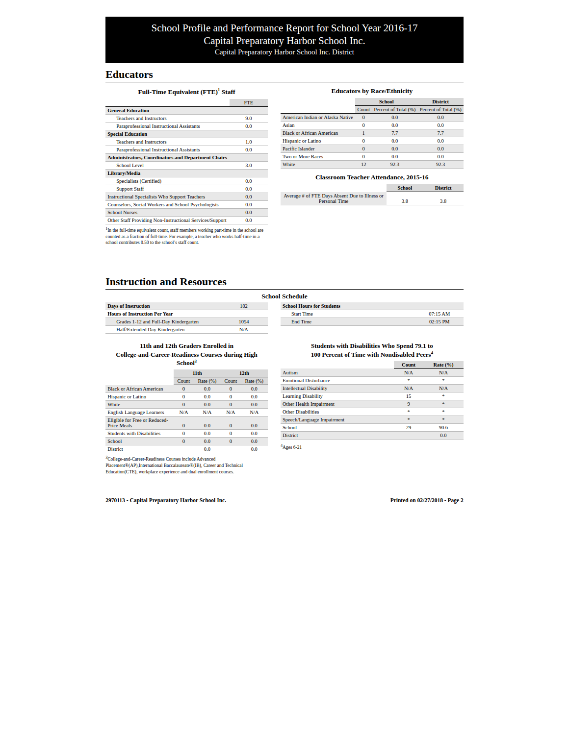School Profile and Performance Report for School Year 2016-17
Capital Preparatory Harbor School Inc.
Capital Preparatory Harbor School Inc. District
Educators
Full-Time Equivalent (FTE)1 Staff
| | FTE |
| General Education | |
| Teachers and Instructors | 9.0 |
| Paraprofessional Instructional Assistants | 0.0 |
| Special Education | |
| Teachers and Instructors | 1.0 |
| Paraprofessional Instructional Assistants | 0.0 |
| Administrators, Coordinators and Department Chairs | |
| School Level | 3.0 |
| Library/Media | |
| Specialists (Certified) | 0.0 |
| Support Staff | 0.0 |
| Instructional Specialists Who Support Teachers | 0.0 |
| Counselors, Social Workers and School Psychologists | 0.0 |
| School Nurses | 0.0 |
| Other Staff Providing Non-Instructional Services/Support | 0.0 |
1In the full-time equivalent count, staff members working part-time in the school are counted as a fraction of full-time. For example, a teacher who works half-time in a school contributes 0.50 to the school’s staff count.
Educators by Race/Ethnicity
| | School | District |
| --- | --- | --- |
| | Count | Percent of Total (%) | Percent of Total (%) |
| American Indian or Alaska Native | 0 | 0.0 | 0.0 |
| Asian | 0 | 0.0 | 0.0 |
| Black or African American | 1 | 7.7 | 7.7 |
| Hispanic or Latino | 0 | 0.0 | 0.0 |
| Pacific Islander | 0 | 0.0 | 0.0 |
| Two or More Races | 0 | 0.0 | 0.0 |
| White | 12 | 92.3 | 92.3 |
Classroom Teacher Attendance, 2015-16
| | School | District |
| --- | --- | --- |
| Average # of FTE Days Absent Due to Illness or Personal Time | 3.8 | 3.8 |
Instruction and Resources
School Schedule
| Days of Instruction | 182 |
| Hours of Instruction Per Year | |
| Grades 1-12 and Full-Day Kindergarten | 1054 |
| Half/Extended Day Kindergarten | N/A |
| School Hours for Students | |
| Start Time | 07:15 AM |
| End Time | 02:15 PM |
11th and 12th Graders Enrolled in
College-and-Career-Readiness Courses during High School3
| | 11th | 12th |
| --- | --- | --- |
| | Count | Rate (%) | Count | Rate (%) |
| Black or African American | 0 | 0.0 | 0 | 0.0 |
| Hispanic or Latino | 0 | 0.0 | 0 | 0.0 |
| White | 0 | 0.0 | 0 | 0.0 |
| English Language Learners | N/A | N/A | N/A | N/A |
| Eligible for Free or Reduced-Price Meals | 0 | 0.0 | 0 | 0.0 |
| Students with Disabilities | 0 | 0.0 | 0 | 0.0 |
| School | 0 | 0.0 | 0 | 0.0 |
| District | | 0.0 | | 0.0 |
3College-and-Career-Readiness Courses include Advanced Placement®(AP),International Baccalaureate®(IB), Career and Technical Education(CTE), workplace experience and dual enrollment courses.
Students with Disabilities Who Spend 79.1 to
100 Percent of Time with Nondisabled Peers4
| | Count | Rate (%) |
| --- | --- | --- |
| Autism | N/A | N/A |
| Emotional Disturbance | * | * |
| Intellectual Disability | N/A | N/A |
| Learning Disability | 15 | * |
| Other Health Impairment | 9 | * |
| Other Disabilities | * | * |
| Speech/Language Impairment | * | * |
| School | 29 | 90.6 |
| District | | 0.0 |
4Ages 6-21
2970113 - Capital Preparatory Harbor School Inc.
Printed on 02/27/2018 - Page 2